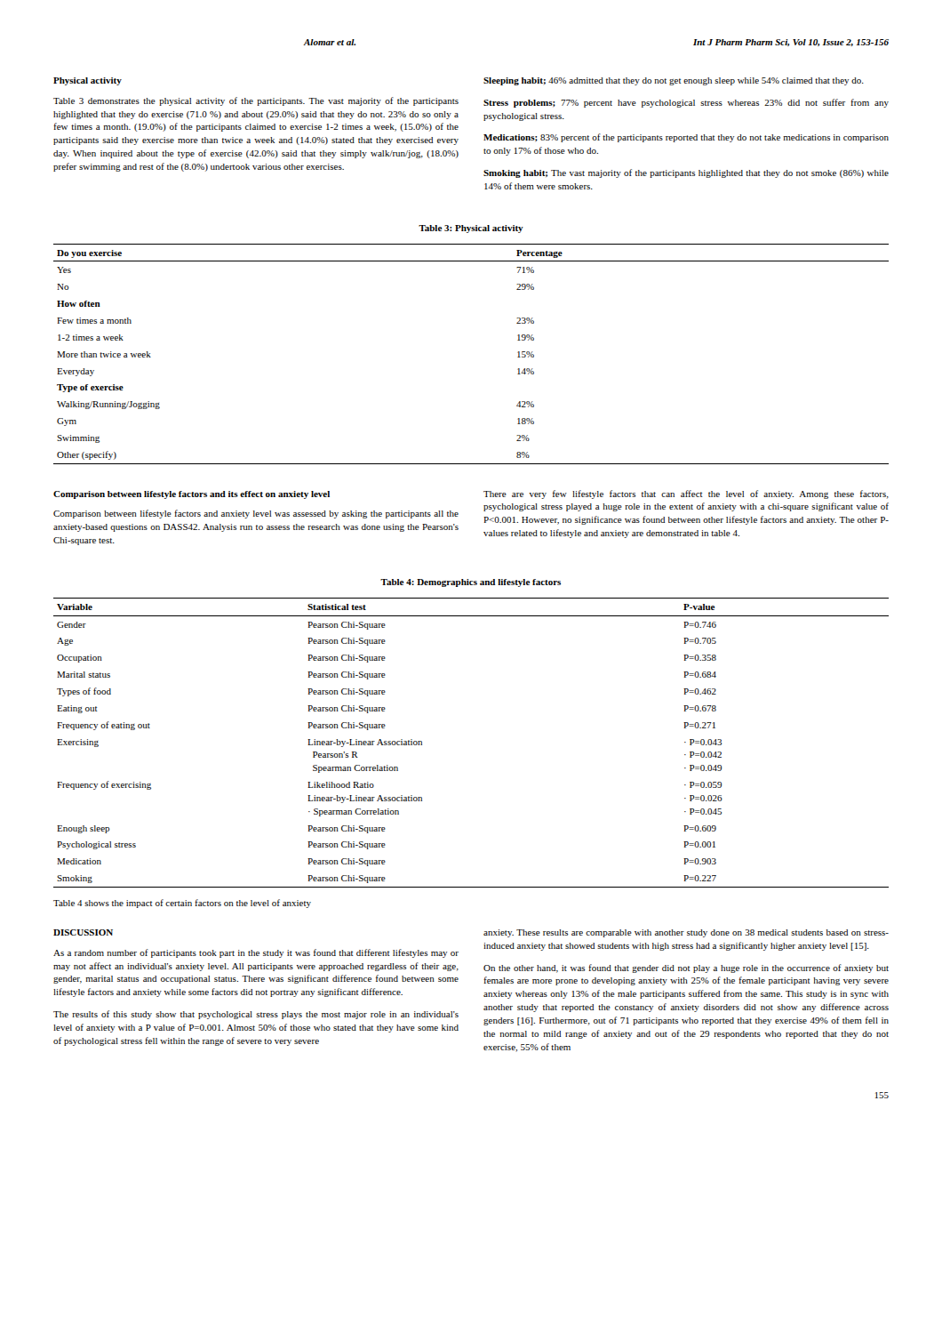Alomar et al. Int J Pharm Pharm Sci, Vol 10, Issue 2, 153-156
Physical activity
Table 3 demonstrates the physical activity of the participants. The vast majority of the participants highlighted that they do exercise (71.0 %) and about (29.0%) said that they do not. 23% do so only a few times a month. (19.0%) of the participants claimed to exercise 1-2 times a week, (15.0%) of the participants said they exercise more than twice a week and (14.0%) stated that they exercised every day. When inquired about the type of exercise (42.0%) said that they simply walk/run/jog, (18.0%) prefer swimming and rest of the (8.0%) undertook various other exercises.
Sleeping habit; 46% admitted that they do not get enough sleep while 54% claimed that they do.
Stress problems; 77% percent have psychological stress whereas 23% did not suffer from any psychological stress.
Medications; 83% percent of the participants reported that they do not take medications in comparison to only 17% of those who do.
Smoking habit; The vast majority of the participants highlighted that they do not smoke (86%) while 14% of them were smokers.
Table 3: Physical activity
| Do you exercise | Percentage |
| --- | --- |
| Yes | 71% |
| No | 29% |
| How often | |
| Few times a month | 23% |
| 1-2 times a week | 19% |
| More than twice a week | 15% |
| Everyday | 14% |
| Type of exercise | |
| Walking/Running/Jogging | 42% |
| Gym | 18% |
| Swimming | 2% |
| Other (specify) | 8% |
Comparison between lifestyle factors and its effect on anxiety level
Comparison between lifestyle factors and anxiety level was assessed by asking the participants all the anxiety-based questions on DASS42. Analysis run to assess the research was done using the Pearson's Chi-square test.
There are very few lifestyle factors that can affect the level of anxiety. Among these factors, psychological stress played a huge role in the extent of anxiety with a chi-square significant value of P<0.001. However, no significance was found between other lifestyle factors and anxiety. The other P-values related to lifestyle and anxiety are demonstrated in table 4.
Table 4: Demographics and lifestyle factors
| Variable | Statistical test | P-value |
| --- | --- | --- |
| Gender | Pearson Chi-Square | P=0.746 |
| Age | Pearson Chi-Square | P=0.705 |
| Occupation | Pearson Chi-Square | P=0.358 |
| Marital status | Pearson Chi-Square | P=0.684 |
| Types of food | Pearson Chi-Square | P=0.462 |
| Eating out | Pearson Chi-Square | P=0.678 |
| Frequency of eating out | Pearson Chi-Square | P=0.271 |
| Exercising | Linear-by-Linear Association Pearson's R Spearman Correlation | · P=0.043 · P=0.042 · P=0.049 |
| Frequency of exercising | Likelihood Ratio Linear-by-Linear Association · Spearman Correlation | · P=0.059 · P=0.026 · P=0.045 |
| Enough sleep | Pearson Chi-Square | P=0.609 |
| Psychological stress | Pearson Chi-Square | P=0.001 |
| Medication | Pearson Chi-Square | P=0.903 |
| Smoking | Pearson Chi-Square | P=0.227 |
Table 4 shows the impact of certain factors on the level of anxiety
DISCUSSION
As a random number of participants took part in the study it was found that different lifestyles may or may not affect an individual's anxiety level. All participants were approached regardless of their age, gender, marital status and occupational status. There was significant difference found between some lifestyle factors and anxiety while some factors did not portray any significant difference.
The results of this study show that psychological stress plays the most major role in an individual's level of anxiety with a P value of P=0.001. Almost 50% of those who stated that they have some kind of psychological stress fell within the range of severe to very severe
anxiety. These results are comparable with another study done on 38 medical students based on stress-induced anxiety that showed students with high stress had a significantly higher anxiety level [15].
On the other hand, it was found that gender did not play a huge role in the occurrence of anxiety but females are more prone to developing anxiety with 25% of the female participant having very severe anxiety whereas only 13% of the male participants suffered from the same. This study is in sync with another study that reported the constancy of anxiety disorders did not show any difference across genders [16]. Furthermore, out of 71 participants who reported that they exercise 49% of them fell in the normal to mild range of anxiety and out of the 29 respondents who reported that they do not exercise, 55% of them
155